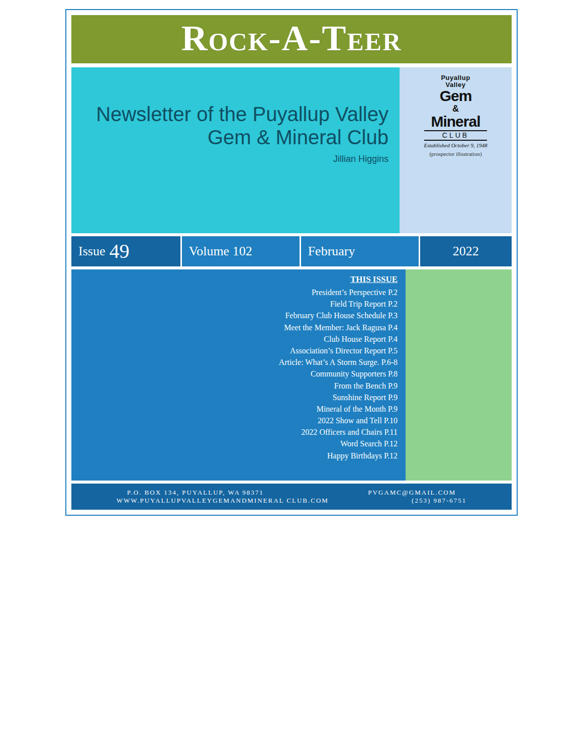Rock-A-Teer
Newsletter of the Puyallup Valley Gem & Mineral Club
Jillian Higgins
Puyallup
Valley
Gem
&
Mineral
CLUB
Established October 9, 1948
(prospector illustration)
Issue 49
Volume 102
February
2022
THIS ISSUE
President’s Perspective P.2
Field Trip Report P.2
February Club House Schedule P.3
Meet the Member: Jack Ragusa P.4
Club House Report P.4
Association’s Director Report P.5
Article: What’s A Storm Surge. P.6-8
Community Supporters P.8
From the Bench P.9
Sunshine Report P.9
Mineral of the Month P.9
2022 Show and Tell P.10
2022 Officers and Chairs P.11
Word Search P.12
Happy Birthdays P.12
P.O. Box 134, Puyallup, WA 98371 pvgamc@gmail.com
www.puyallupvalleygemandmineral club.com (253) 987-6751